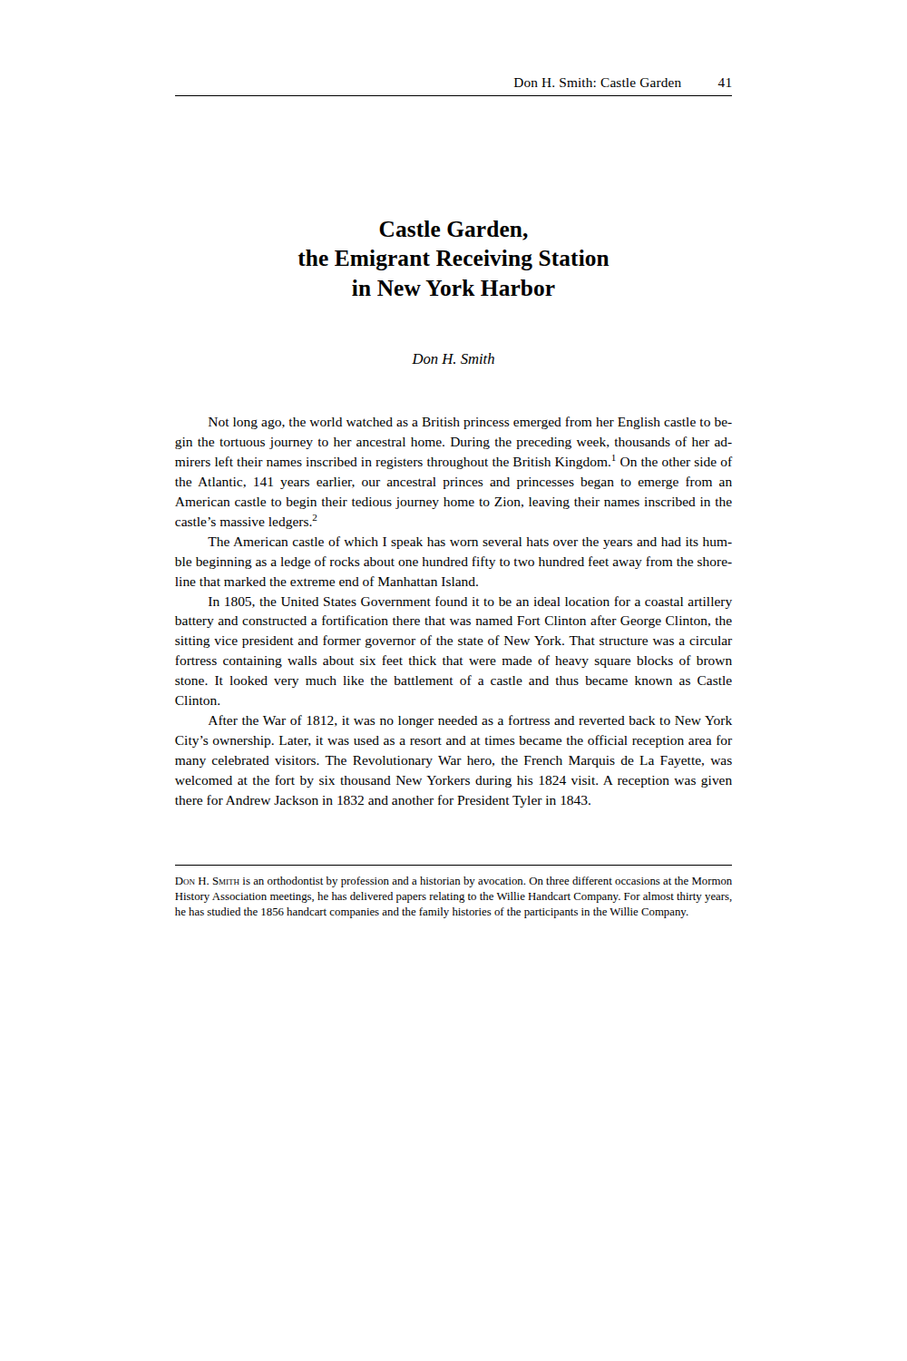Don H. Smith: Castle Garden41
Castle Garden,
the Emigrant Receiving Station
in New York Harbor
Don H. Smith
Not long ago, the world watched as a British princess emerged from her English castle to begin the tortuous journey to her ancestral home. During the preceding week, thousands of her admirers left their names inscribed in registers throughout the British Kingdom.1 On the other side of the Atlantic, 141 years earlier, our ancestral princes and princesses began to emerge from an American castle to begin their tedious journey home to Zion, leaving their names inscribed in the castle’s massive ledgers.2
The American castle of which I speak has worn several hats over the years and had its humble beginning as a ledge of rocks about one hundred fifty to two hundred feet away from the shoreline that marked the extreme end of Manhattan Island.
In 1805, the United States Government found it to be an ideal location for a coastal artillery battery and constructed a fortification there that was named Fort Clinton after George Clinton, the sitting vice president and former governor of the state of New York. That structure was a circular fortress containing walls about six feet thick that were made of heavy square blocks of brown stone. It looked very much like the battlement of a castle and thus became known as Castle Clinton.
After the War of 1812, it was no longer needed as a fortress and reverted back to New York City’s ownership. Later, it was used as a resort and at times became the official reception area for many celebrated visitors. The Revolutionary War hero, the French Marquis de La Fayette, was welcomed at the fort by six thousand New Yorkers during his 1824 visit. A reception was given there for Andrew Jackson in 1832 and another for President Tyler in 1843.
Don H. Smith is an orthodontist by profession and a historian by avocation. On three different occasions at the Mormon History Association meetings, he has delivered papers relating to the Willie Handcart Company. For almost thirty years, he has studied the 1856 handcart companies and the family histories of the participants in the Willie Company.